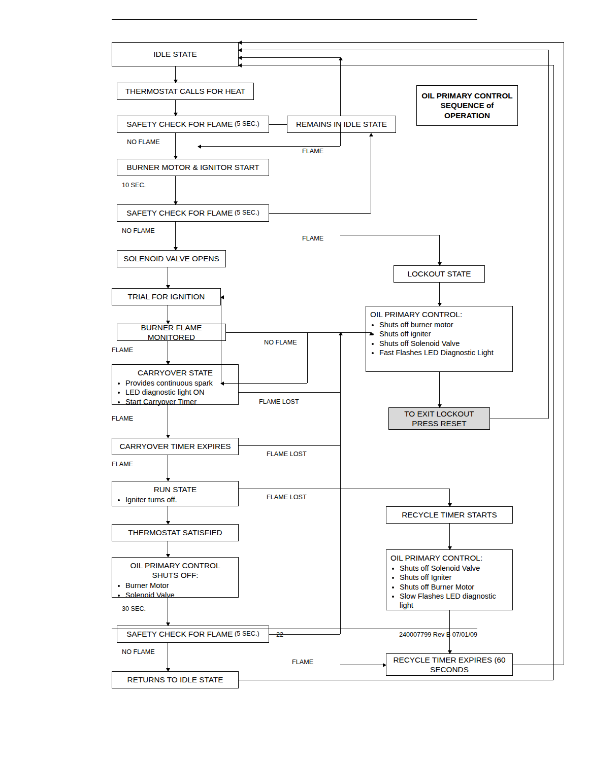OIL PRIMARY CONTROL SEQUENCE of OPERATION
IDLE STATE
THERMOSTAT CALLS FOR HEAT
SAFETY CHECK FOR FLAME (5 SEC.)
BURNER MOTOR & IGNITOR START
SAFETY CHECK FOR FLAME (5 SEC.)
SOLENOID VALVE OPENS
TRIAL FOR IGNITION
BURNER FLAME MONITORED
CARRYOVER STATE
Provides continuous spark
LED diagnostic light ON
Start Carryover Timer
CARRYOVER TIMER EXPIRES
RUN STATE
Igniter turns off.
THERMOSTAT SATISFIED
OIL PRIMARY CONTROL SHUTS OFF:
Burner Motor
Solenoid Valve
SAFETY CHECK FOR FLAME (5 SEC.)
RETURNS TO IDLE STATE
REMAINS IN IDLE STATE
LOCKOUT STATE
OIL PRIMARY CONTROL:
Shuts off burner motor
Shuts off igniter
Shuts off Solenoid Valve
Fast Flashes LED Diagnostic Light
TO EXIT LOCKOUT PRESS RESET
RECYCLE TIMER STARTS
OIL PRIMARY CONTROL:
Shuts off Solenoid Valve
Shuts off Igniter
Shuts off Burner Motor
Slow Flashes LED diagnostic light
RECYCLE TIMER EXPIRES (60 SECONDS
NO FLAME
10 SEC.
NO FLAME
FLAME
FLAME
FLAME
30 SEC.
NO FLAME
FLAME
FLAME
NO FLAME
FLAME LOST
FLAME LOST
FLAME LOST
FLAME
22 240007799 Rev B 07/01/09